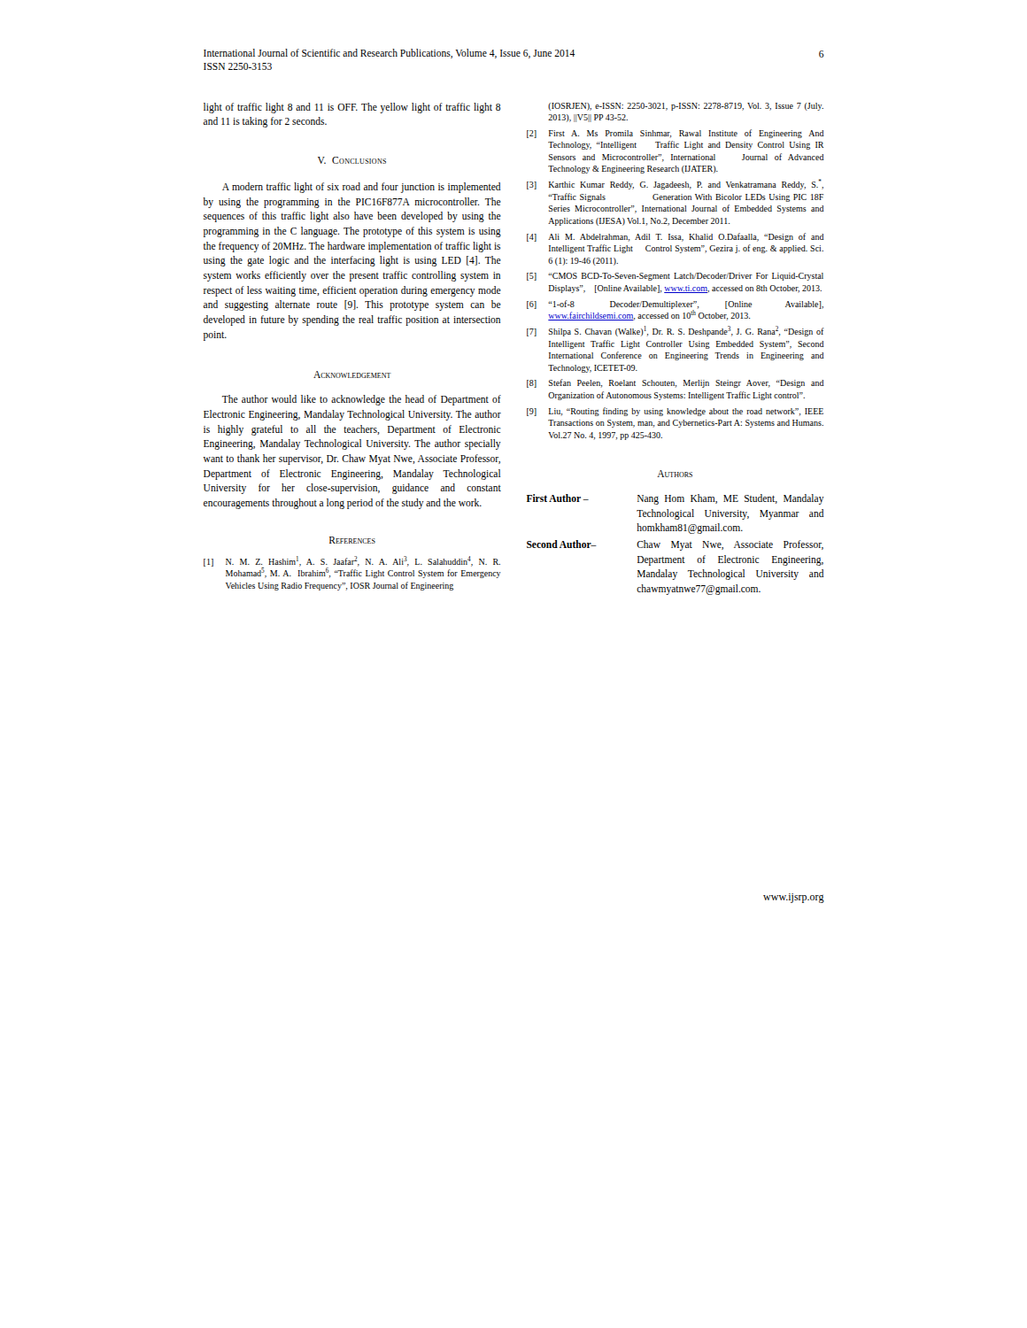International Journal of Scientific and Research Publications, Volume 4, Issue 6, June 2014
ISSN 2250-3153
6
light of traffic light 8 and 11 is OFF. The yellow light of traffic light 8 and 11 is taking for 2 seconds.
V. Conclusions
A modern traffic light of six road and four junction is implemented by using the programming in the PIC16F877A microcontroller. The sequences of this traffic light also have been developed by using the programming in the C language. The prototype of this system is using the frequency of 20MHz. The hardware implementation of traffic light is using the gate logic and the interfacing light is using LED [4]. The system works efficiently over the present traffic controlling system in respect of less waiting time, efficient operation during emergency mode and suggesting alternate route [9]. This prototype system can be developed in future by spending the real traffic position at intersection point.
Acknowledgement
The author would like to acknowledge the head of Department of Electronic Engineering, Mandalay Technological University. The author is highly grateful to all the teachers, Department of Electronic Engineering, Mandalay Technological University. The author specially want to thank her supervisor, Dr. Chaw Myat Nwe, Associate Professor, Department of Electronic Engineering, Mandalay Technological University for her close-supervision, guidance and constant encouragements throughout a long period of the study and the work.
References
[1]
N. M. Z. Hashim1, A. S. Jaafar2, N. A. Ali3, L. Salahuddin4, N. R. Mohamad5, M. A. Ibrahim6, “Traffic Light Control System for Emergency Vehicles Using Radio Frequency”, IOSR Journal of Engineering
(IOSRJEN), e-ISSN: 2250-3021, p-ISSN: 2278-8719, Vol. 3, Issue 7 (July. 2013), ||V5|| PP 43-52.
[2]
First A. Ms Promila Sinhmar, Rawal Institute of Engineering And Technology, “Intelligent Traffic Light and Density Control Using IR Sensors and Microcontroller”, International Journal of Advanced Technology & Engineering Research (IJATER).
[3]
Karthic Kumar Reddy, G. Jagadeesh, P. and Venkatramana Reddy, S.*, “Traffic Signals Generation With Bicolor LEDs Using PIC 18F Series Microcontroller”, International Journal of Embedded Systems and Applications (IJESA) Vol.1, No.2, December 2011.
[4]
Ali M. Abdelrahman, Adil T. Issa, Khalid O.Dafaalla, “Design of and Intelligent Traffic Light Control System”, Gezira j. of eng. & applied. Sci. 6 (1): 19-46 (2011).
[5]
“CMOS BCD-To-Seven-Segment Latch/Decoder/Driver For Liquid-Crystal Displays”, [Online Available], www.ti.com, accessed on 8th October, 2013.
[6]
“1-of-8 Decoder/Demultiplexer”, [Online Available], www.fairchildsemi.com, accessed on 10th October, 2013.
[7]
Shilpa S. Chavan (Walke)1, Dr. R. S. Deshpande3, J. G. Rana2, “Design of Intelligent Traffic Light Controller Using Embedded System”, Second International Conference on Engineering Trends in Engineering and Technology, ICETET-09.
[8]
Stefan Peelen, Roelant Schouten, Merlijn Steingr Aover, “Design and Organization of Autonomous Systems: Intelligent Traffic Light control”.
[9]
Liu, “Routing finding by using knowledge about the road network”, IEEE Transactions on System, man, and Cybernetics-Part A: Systems and Humans. Vol.27 No. 4, 1997, pp 425-430.
Authors
First Author –
Nang Hom Kham, ME Student, Mandalay Technological University, Myanmar and homkham81@gmail.com.
Second Author–
Chaw Myat Nwe, Associate Professor, Department of Electronic Engineering, Mandalay Technological University and chawmyatnwe77@gmail.com.
www.ijsrp.org